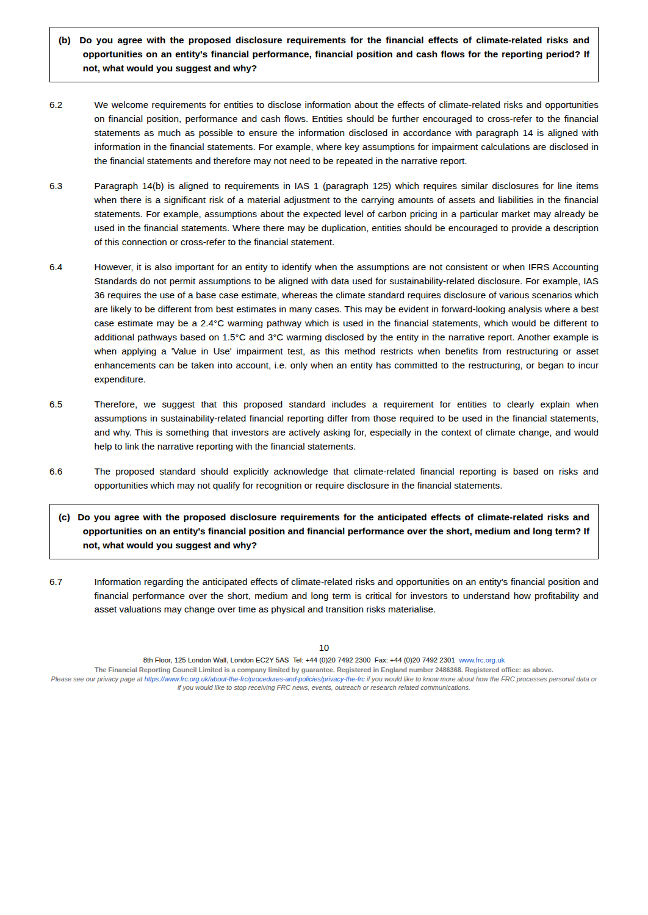(b) Do you agree with the proposed disclosure requirements for the financial effects of climate-related risks and opportunities on an entity's financial performance, financial position and cash flows for the reporting period? If not, what would you suggest and why?
6.2
We welcome requirements for entities to disclose information about the effects of climate-related risks and opportunities on financial position, performance and cash flows. Entities should be further encouraged to cross-refer to the financial statements as much as possible to ensure the information disclosed in accordance with paragraph 14 is aligned with information in the financial statements. For example, where key assumptions for impairment calculations are disclosed in the financial statements and therefore may not need to be repeated in the narrative report.
6.3
Paragraph 14(b) is aligned to requirements in IAS 1 (paragraph 125) which requires similar disclosures for line items when there is a significant risk of a material adjustment to the carrying amounts of assets and liabilities in the financial statements. For example, assumptions about the expected level of carbon pricing in a particular market may already be used in the financial statements. Where there may be duplication, entities should be encouraged to provide a description of this connection or cross-refer to the financial statement.
6.4
However, it is also important for an entity to identify when the assumptions are not consistent or when IFRS Accounting Standards do not permit assumptions to be aligned with data used for sustainability-related disclosure. For example, IAS 36 requires the use of a base case estimate, whereas the climate standard requires disclosure of various scenarios which are likely to be different from best estimates in many cases. This may be evident in forward-looking analysis where a best case estimate may be a 2.4°C warming pathway which is used in the financial statements, which would be different to additional pathways based on 1.5°C and 3°C warming disclosed by the entity in the narrative report. Another example is when applying a 'Value in Use' impairment test, as this method restricts when benefits from restructuring or asset enhancements can be taken into account, i.e. only when an entity has committed to the restructuring, or began to incur expenditure.
6.5
Therefore, we suggest that this proposed standard includes a requirement for entities to clearly explain when assumptions in sustainability-related financial reporting differ from those required to be used in the financial statements, and why. This is something that investors are actively asking for, especially in the context of climate change, and would help to link the narrative reporting with the financial statements.
6.6
The proposed standard should explicitly acknowledge that climate-related financial reporting is based on risks and opportunities which may not qualify for recognition or require disclosure in the financial statements.
(c) Do you agree with the proposed disclosure requirements for the anticipated effects of climate-related risks and opportunities on an entity's financial position and financial performance over the short, medium and long term? If not, what would you suggest and why?
6.7
Information regarding the anticipated effects of climate-related risks and opportunities on an entity's financial position and financial performance over the short, medium and long term is critical for investors to understand how profitability and asset valuations may change over time as physical and transition risks materialise.
10
8th Floor, 125 London Wall, London EC2Y 5AS Tel: +44 (0)20 7492 2300 Fax: +44 (0)20 7492 2301 www.frc.org.uk
The Financial Reporting Council Limited is a company limited by guarantee. Registered in England number 2486368. Registered office: as above.
Please see our privacy page at https://www.frc.org.uk/about-the-frc/procedures-and-policies/privacy-the-frc if you would like to know more about how the FRC processes personal data or if you would like to stop receiving FRC news, events, outreach or research related communications.